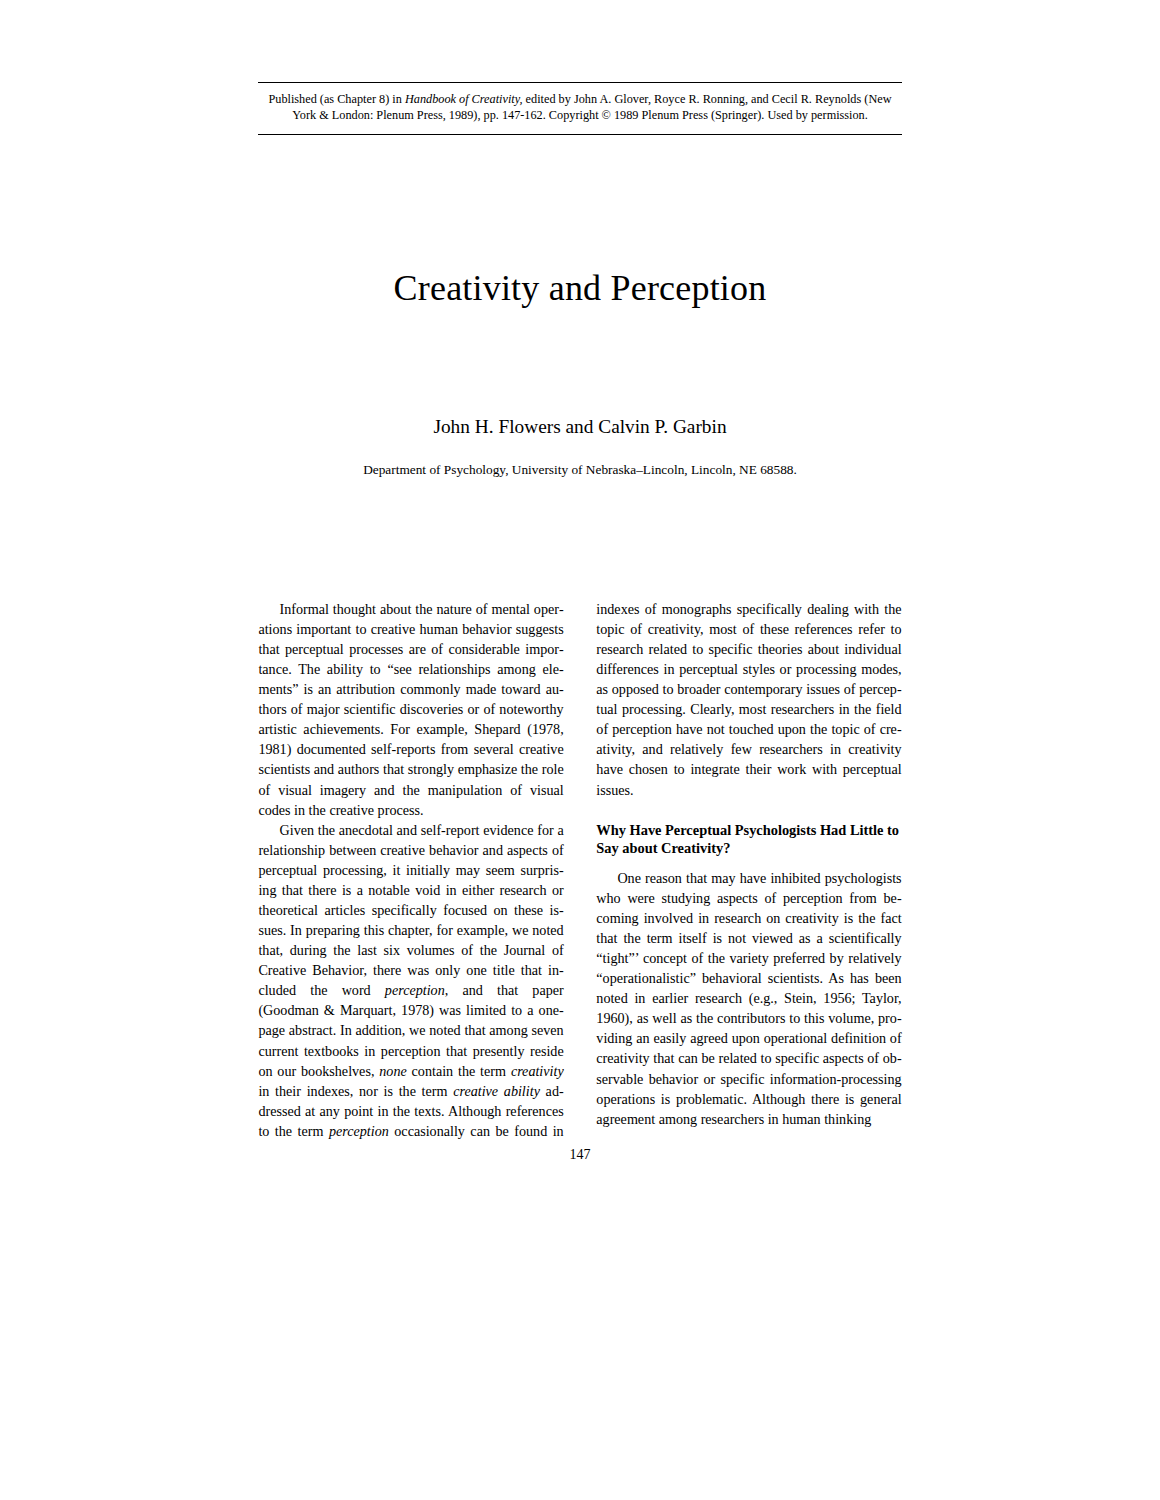Published (as Chapter 8) in Handbook of Creativity, edited by John A. Glover, Royce R. Ronning, and Cecil R. Reynolds (New York & London: Plenum Press, 1989), pp. 147-162. Copyright © 1989 Plenum Press (Springer). Used by permission.
Creativity and Perception
John H. Flowers and Calvin P. Garbin
Department of Psychology, University of Nebraska–Lincoln, Lincoln, NE 68588.
Informal thought about the nature of mental operations important to creative human behavior suggests that perceptual processes are of considerable importance. The ability to “see relationships among elements” is an attribution commonly made toward authors of major scientific discoveries or of noteworthy artistic achievements. For example, Shepard (1978, 1981) documented self-reports from several creative scientists and authors that strongly emphasize the role of visual imagery and the manipulation of visual codes in the creative process.
Given the anecdotal and self-report evidence for a relationship between creative behavior and aspects of perceptual processing, it initially may seem surprising that there is a notable void in either research or theoretical articles specifically focused on these issues. In preparing this chapter, for example, we noted that, during the last six volumes of the Journal of Creative Behavior, there was only one title that included the word perception, and that paper (Goodman & Marquart, 1978) was limited to a one-page abstract. In addition, we noted that among seven current textbooks in perception that presently reside on our bookshelves, none contain the term creativity in their indexes, nor is the term creative ability addressed at any point in the texts. Although references to the term perception occasionally can be found in indexes of monographs specifically dealing with the topic of creativity, most of these references refer to research related to specific theories about individual differences in perceptual styles or processing modes, as opposed to broader contemporary issues of perceptual processing. Clearly, most researchers in the field of perception have not touched upon the topic of creativity, and relatively few researchers in creativity have chosen to integrate their work with perceptual issues.
Why Have Perceptual Psychologists Had Little to Say about Creativity?
One reason that may have inhibited psychologists who were studying aspects of perception from becoming involved in research on creativity is the fact that the term itself is not viewed as a scientifically “tight”’ concept of the variety preferred by relatively “operationalistic” behavioral scientists. As has been noted in earlier research (e.g., Stein, 1956; Taylor, 1960), as well as the contributors to this volume, providing an easily agreed upon operational definition of creativity that can be related to specific aspects of observable behavior or specific information-processing operations is problematic. Although there is general agreement among researchers in human thinking
147